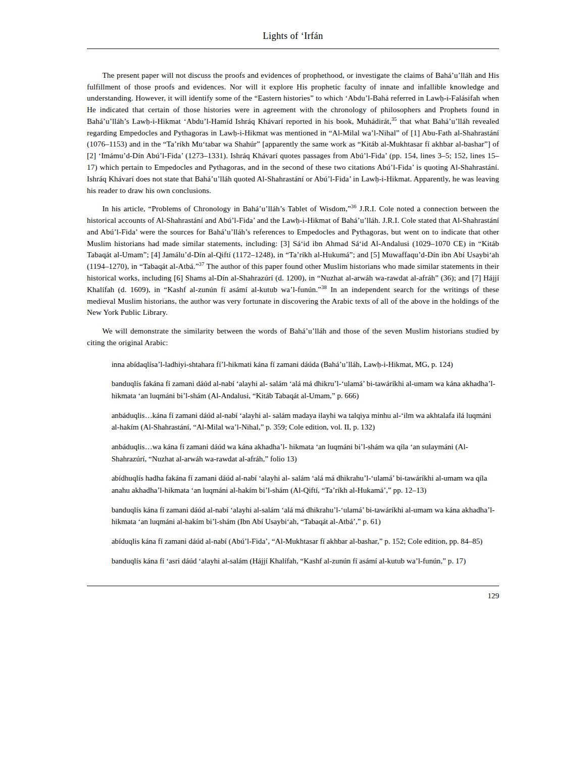Lights of ‘Irfán
The present paper will not discuss the proofs and evidences of prophethood, or investigate the claims of Bahá’u’lláh and His fulfillment of those proofs and evidences. Nor will it explore His prophetic faculty of innate and infallible knowledge and understanding. However, it will identify some of the “Eastern histories” to which ‘Abdu’l-Bahá referred in Lawḥ-i-Falásifah when He indicated that certain of those histories were in agreement with the chronology of philosophers and Prophets found in Bahá’u’lláh’s Lawḥ-i-Hikmat ‘Abdu’l-Hamíd Ishráq Khávarí reported in his book, Muhádirát,35 that what Bahá’u’lláh revealed regarding Empedocles and Pythagoras in Lawḥ-i-Hikmat was mentioned in “Al-Milal wa’l-Nihal” of [1] Abu-Fath al-Shahrastání (1076–1153) and in the “Ta’ríkh Mu‘tabar wa Shahúr” [apparently the same work as “Kitáb al-Mukhtasar fí akhbar al-bashar”] of [2] ‘Imámu’d-Dín Abú’l-Fida’ (1273–1331). Ishráq Khávarí quotes passages from Abú’l-Fida’ (pp. 154, lines 3–5; 152, lines 15–17) which pertain to Empedocles and Pythagoras, and in the second of these two citations Abú’l-Fida’ is quoting Al-Shahrastání. Ishráq Khávarí does not state that Bahá’u’lláh quoted Al-Shahrastání or Abú’l-Fida’ in Lawḥ-i-Hikmat. Apparently, he was leaving his reader to draw his own conclusions.
In his article, “Problems of Chronology in Bahá’u’lláh’s Tablet of Wisdom,”36 J.R.I. Cole noted a connection between the historical accounts of Al-Shahrastání and Abú’l-Fida’ and the Lawḥ-i-Hikmat of Bahá’u’lláh. J.R.I. Cole stated that Al-Shahrastání and Abú’l-Fida’ were the sources for Bahá’u’lláh’s references to Empedocles and Pythagoras, but went on to indicate that other Muslim historians had made similar statements, including: [3] Sá‘id ibn Ahmad Sá‘id Al-Andalusi (1029–1070 CE) in “Kitáb Tabaqát al-Umam”; [4] Jamálu’d-Dín al-Qiftí (1172–1248), in “Ta’ríkh al-Hukumá”; and [5] Muwaffaqu’d-Dín ibn Abí Usaybi‘ah (1194–1270), in “Tabaqát al-Atbá.”37 The author of this paper found other Muslim historians who made similar statements in their historical works, including [6] Shams al-Dín al-Shahrazúrí (d. 1200), in “Nuzhat al-arwáh wa-rawdat al-afráh” (36); and [7] Hájjí Khalífah (d. 1609), in “Kashf al-zunún fí asámí al-kutub wa’l-funún.”38 In an independent search for the writings of these medieval Muslim historians, the author was very fortunate in discovering the Arabic texts of all of the above in the holdings of the New York Public Library.
We will demonstrate the similarity between the words of Bahá’u’lláh and those of the seven Muslim historians studied by citing the original Arabic:
inna abídaqlísa’l-ladhiyi-shtahara fí’l-hikmati kána fí zamani dáúda (Bahá’u’lláh, Lawḥ-i-Hikmat, MG, p. 124)
banduqlís fakána fí zamani dáúd al-nabí ‘alayhi al- salám ‘alá má dhikru’l-‘ulamá’ bi-tawáríkhi al-umam wa kána akhadha’l-hikmata ‘an luqmáni bi’l-shám (Al-Andalusi, “Kitáb Tabaqát al-Umam,” p. 666)
anbáduqlis…kána fí zamani dáúd al-nabí ‘alayhi al- salám madaya ilayhi wa talqiya minhu al-‘ilm wa akhtalafa ilá luqmáni al-hakím (Al-Shahrastání, “Al-Milal wa’l-Nihal,” p. 359; Cole edition, vol. II, p. 132)
anbáduqlis…wa kána fí zamani dáúd wa kána akhadha’l- hikmata ‘an luqmáni bi’l-shám wa qíla ‘an sulaymáni (Al-Shahrazúrí, “Nuzhat al-arwáh wa-rawdat al-afráh,” folio 13)
abídhuqlís hadha fakána fí zamani dáúd al-nabí ‘alayhi al- salám ‘alá má dhikrahu’l-‘ulamá’ bi-tawáríkhi al-umam wa qíla anahu akhadha’l-hikmata ‘an luqmáni al-hakím bi’l-shám (Al-Qiftí, “Ta’ríkh al-Hukamá’,” pp. 12–13)
banduqlís kána fí zamani dáúd al-nabí ‘alayhi al-salám ‘alá má dhikrahu’l-‘ulamá’ bi-tawáríkhi al-umam wa kána akhadha’l-hikmata ‘an luqmáni al-hakím bi’l-shám (Ibn Abí Usaybi‘ah, “Tabaqát al-Atbá’,” p. 61)
abíduqlis kána fí zamani dáúd al-nabí (Abú’l-Fida’, “Al-Mukhtasar fí akhbar al-bashar,” p. 152; Cole edition, pp. 84–85)
banduqlís kána fí ‘asri dáúd ‘alayhi al-salám (Hájjí Khalífah, “Kashf al-zunún fí asámí al-kutub wa’l-funún,” p. 17)
129